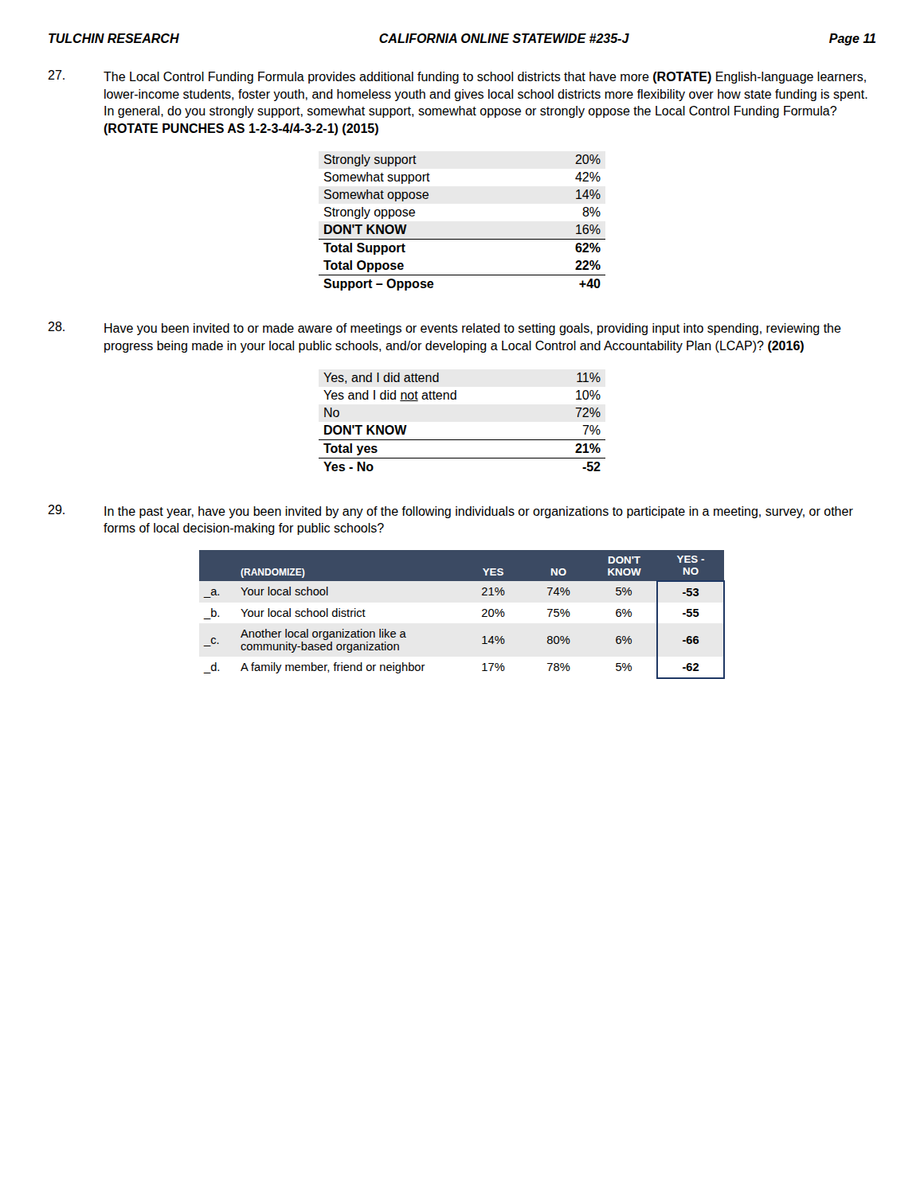TULCHIN RESEARCH
CALIFORNIA ONLINE STATEWIDE #235-J
Page 11
27.
The Local Control Funding Formula provides additional funding to school districts that have more (ROTATE) English-language learners, lower-income students, foster youth, and homeless youth and gives local school districts more flexibility over how state funding is spent. In general, do you strongly support, somewhat support, somewhat oppose or strongly oppose the Local Control Funding Formula? (ROTATE PUNCHES AS 1-2-3-4/4-3-2-1) (2015)
| Strongly support | 20% |
| Somewhat support | 42% |
| Somewhat oppose | 14% |
| Strongly oppose | 8% |
| DON'T KNOW | 16% |
| Total Support | 62% |
| Total Oppose | 22% |
| Support – Oppose | +40 |
28.
Have you been invited to or made aware of meetings or events related to setting goals, providing input into spending, reviewing the progress being made in your local public schools, and/or developing a Local Control and Accountability Plan (LCAP)? (2016)
| Yes, and I did attend | 11% |
| Yes and I did not attend | 10% |
| No | 72% |
| DON'T KNOW | 7% |
| Total yes | 21% |
| Yes - No | -52 |
29.
In the past year, have you been invited by any of the following individuals or organizations to participate in a meeting, survey, or other forms of local decision-making for public schools?
| | (RANDOMIZE) | YES | NO | DON'T KNOW | YES - NO |
| --- | --- | --- | --- | --- | --- |
| _a. | Your local school | 21% | 74% | 5% | -53 |
| _b. | Your local school district | 20% | 75% | 6% | -55 |
| _c. | Another local organization like a community-based organization | 14% | 80% | 6% | -66 |
| _d. | A family member, friend or neighbor | 17% | 78% | 5% | -62 |